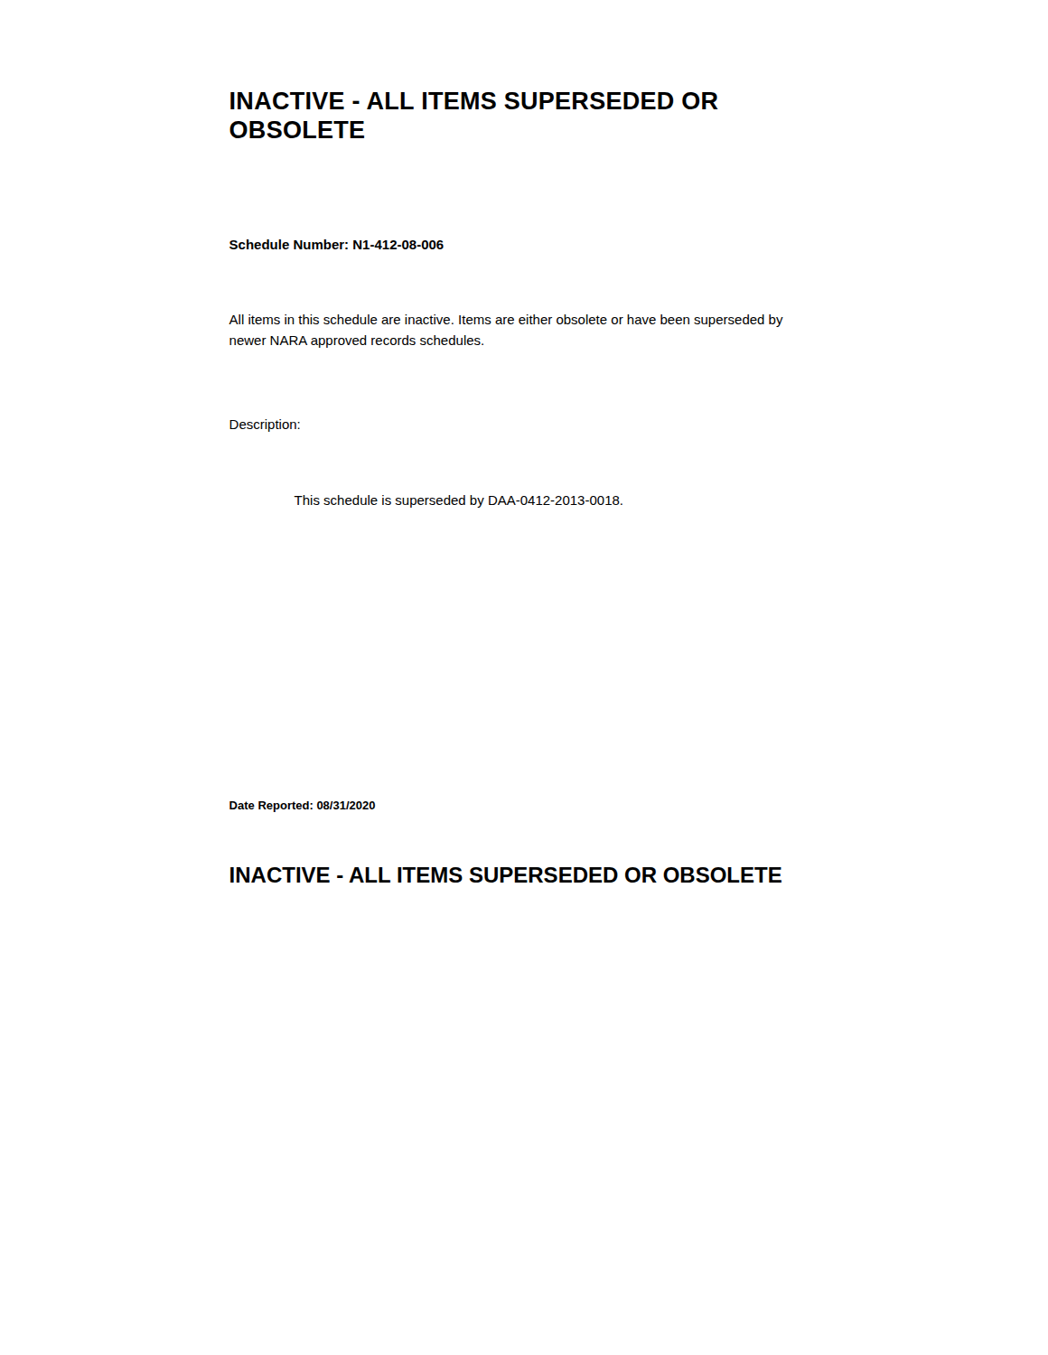INACTIVE - ALL ITEMS SUPERSEDED OR OBSOLETE
Schedule Number: N1-412-08-006
All items in this schedule are inactive. Items are either obsolete or have been superseded by newer NARA approved records schedules.
Description:
This schedule is superseded by DAA-0412-2013-0018.
Date Reported: 08/31/2020
INACTIVE - ALL ITEMS SUPERSEDED OR OBSOLETE